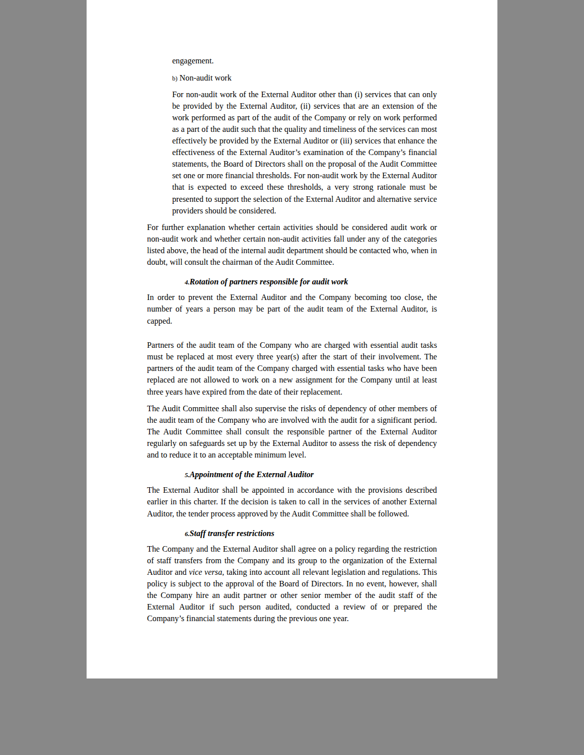engagement.
b) Non-audit work
For non-audit work of the External Auditor other than (i) services that can only be provided by the External Auditor, (ii) services that are an extension of the work performed as part of the audit of the Company or rely on work performed as a part of the audit such that the quality and timeliness of the services can most effectively be provided by the External Auditor or (iii) services that enhance the effectiveness of the External Auditor’s examination of the Company’s financial statements, the Board of Directors shall on the proposal of the Audit Committee set one or more financial thresholds. For non-audit work by the External Auditor that is expected to exceed these thresholds, a very strong rationale must be presented to support the selection of the External Auditor and alternative service providers should be considered.
For further explanation whether certain activities should be considered audit work or non-audit work and whether certain non-audit activities fall under any of the categories listed above, the head of the internal audit department should be contacted who, when in doubt, will consult the chairman of the Audit Committee.
4. Rotation of partners responsible for audit work
In order to prevent the External Auditor and the Company becoming too close, the number of years a person may be part of the audit team of the External Auditor, is capped.
Partners of the audit team of the Company who are charged with essential audit tasks must be replaced at most every three year(s) after the start of their involvement. The partners of the audit team of the Company charged with essential tasks who have been replaced are not allowed to work on a new assignment for the Company until at least three years have expired from the date of their replacement.
The Audit Committee shall also supervise the risks of dependency of other members of the audit team of the Company who are involved with the audit for a significant period. The Audit Committee shall consult the responsible partner of the External Auditor regularly on safeguards set up by the External Auditor to assess the risk of dependency and to reduce it to an acceptable minimum level.
5. Appointment of the External Auditor
The External Auditor shall be appointed in accordance with the provisions described earlier in this charter. If the decision is taken to call in the services of another External Auditor, the tender process approved by the Audit Committee shall be followed.
6. Staff transfer restrictions
The Company and the External Auditor shall agree on a policy regarding the restriction of staff transfers from the Company and its group to the organization of the External Auditor and vice versa, taking into account all relevant legislation and regulations. This policy is subject to the approval of the Board of Directors. In no event, however, shall the Company hire an audit partner or other senior member of the audit staff of the External Auditor if such person audited, conducted a review of or prepared the Company’s financial statements during the previous one year.